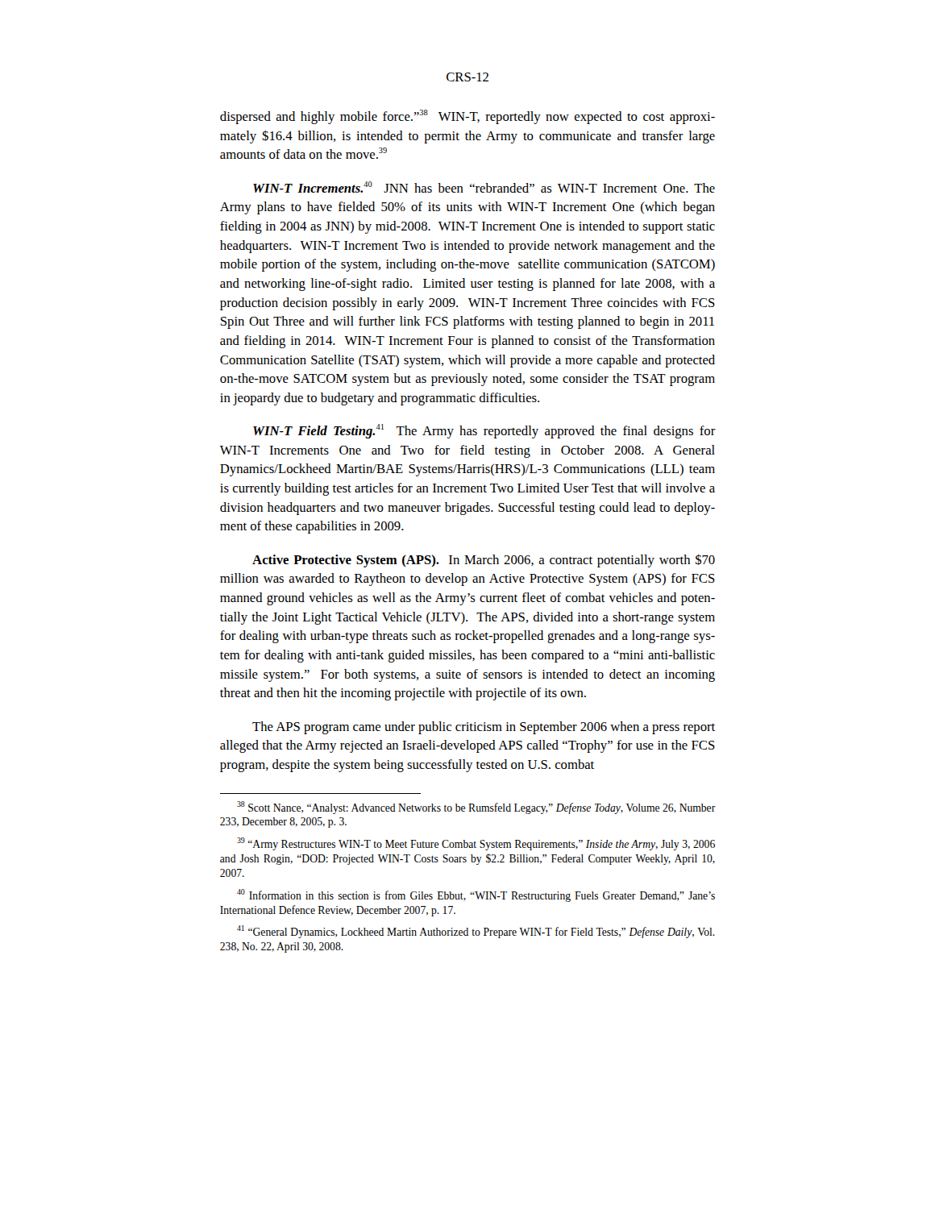CRS-12
dispersed and highly mobile force.”38 WIN-T, reportedly now expected to cost approximately $16.4 billion, is intended to permit the Army to communicate and transfer large amounts of data on the move.39
WIN-T Increments.40 JNN has been “rebranded” as WIN-T Increment One. The Army plans to have fielded 50% of its units with WIN-T Increment One (which began fielding in 2004 as JNN) by mid-2008. WIN-T Increment One is intended to support static headquarters. WIN-T Increment Two is intended to provide network management and the mobile portion of the system, including on-the-move satellite communication (SATCOM) and networking line-of-sight radio. Limited user testing is planned for late 2008, with a production decision possibly in early 2009. WIN-T Increment Three coincides with FCS Spin Out Three and will further link FCS platforms with testing planned to begin in 2011 and fielding in 2014. WIN-T Increment Four is planned to consist of the Transformation Communication Satellite (TSAT) system, which will provide a more capable and protected on-the-move SATCOM system but as previously noted, some consider the TSAT program in jeopardy due to budgetary and programmatic difficulties.
WIN-T Field Testing.41 The Army has reportedly approved the final designs for WIN-T Increments One and Two for field testing in October 2008. A General Dynamics/Lockheed Martin/BAE Systems/Harris(HRS)/L-3 Communications (LLL) team is currently building test articles for an Increment Two Limited User Test that will involve a division headquarters and two maneuver brigades. Successful testing could lead to deployment of these capabilities in 2009.
Active Protective System (APS). In March 2006, a contract potentially worth $70 million was awarded to Raytheon to develop an Active Protective System (APS) for FCS manned ground vehicles as well as the Army’s current fleet of combat vehicles and potentially the Joint Light Tactical Vehicle (JLTV). The APS, divided into a short-range system for dealing with urban-type threats such as rocket-propelled grenades and a long-range system for dealing with anti-tank guided missiles, has been compared to a “mini anti-ballistic missile system.” For both systems, a suite of sensors is intended to detect an incoming threat and then hit the incoming projectile with projectile of its own.
The APS program came under public criticism in September 2006 when a press report alleged that the Army rejected an Israeli-developed APS called “Trophy” for use in the FCS program, despite the system being successfully tested on U.S. combat
38 Scott Nance, “Analyst: Advanced Networks to be Rumsfeld Legacy,” Defense Today, Volume 26, Number 233, December 8, 2005, p. 3.
39 “Army Restructures WIN-T to Meet Future Combat System Requirements,” Inside the Army, July 3, 2006 and Josh Rogin, “DOD: Projected WIN-T Costs Soars by $2.2 Billion,” Federal Computer Weekly, April 10, 2007.
40 Information in this section is from Giles Ebbut, “WIN-T Restructuring Fuels Greater Demand,” Jane’s International Defence Review, December 2007, p. 17.
41 “General Dynamics, Lockheed Martin Authorized to Prepare WIN-T for Field Tests,” Defense Daily, Vol. 238, No. 22, April 30, 2008.